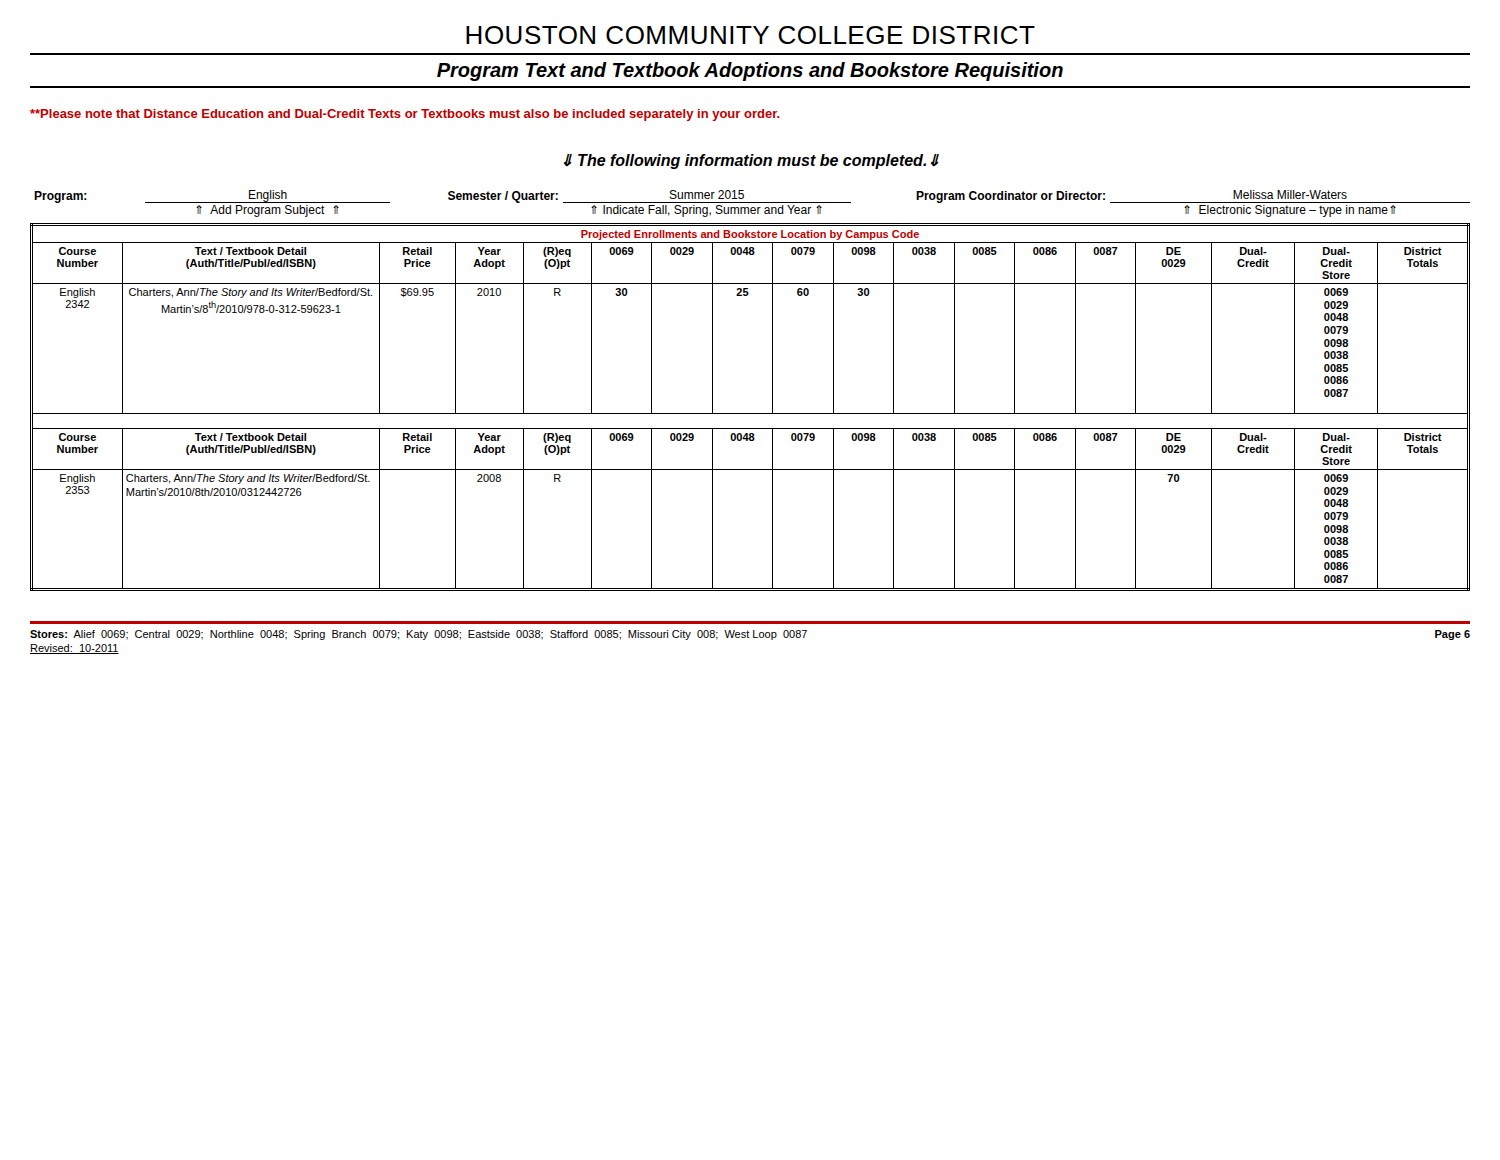HOUSTON COMMUNITY COLLEGE DISTRICT
Program Text and Textbook Adoptions and Bookstore Requisition
**Please note that Distance Education and Dual-Credit Texts or Textbooks must also be included separately in your order.
⇓ The following information must be completed.⇓
| Program: | English | Semester / Quarter: | Summer 2015 | Program Coordinator or Director: | Melissa Miller-Waters |
| | ⇑ Add Program Subject ⇑ | | ⇑ Indicate Fall, Spring, Summer and Year ⇑ | | ⇑ Electronic Signature – type in name⇑ |
| Projected Enrollments and Bookstore Location by Campus Code |
| Course Number | Text / Textbook Detail (Auth/Title/Publ/ed/ISBN) | Retail Price | Year Adopt | (R)eq (O)pt | 0069 | 0029 | 0048 | 0079 | 0098 | 0038 | 0085 | 0086 | 0087 | DE 0029 | Dual- Credit | Dual- Credit Store | District Totals |
| English 2342 | Charters, Ann/ The Story and Its Writer /Bedford/St. Martin’s/8 th /2010/978-0-312-59623-1 | $69.95 | 2010 | R | 30 | | 25 | 60 | 30 | | | | | | | 0069 0029 0048 0079 0098 0038 0085 0086 0087 | |
| Course Number | Text / Textbook Detail (Auth/Title/Publ/ed/ISBN) | Retail Price | Year Adopt | (R)eq (O)pt | 0069 | 0029 | 0048 | 0079 | 0098 | 0038 | 0085 | 0086 | 0087 | DE 0029 | Dual- Credit | Dual- Credit Store | District Totals |
| English 2353 | Charters, Ann/ The Story and Its Writer /Bedford/St. Martin’s/2010/8th/2010/0312442726 | | 2008 | R | | | | | | | | | | 70 | | 0069 0029 0048 0079 0098 0038 0085 0086 0087 | |
Page 6 Stores: Alief 0069; Central 0029; Northline 0048; Spring Branch 0079; Katy 0098; Eastside 0038; Stafford 0085; Missouri City 008; West Loop 0087
Revised: 10-2011